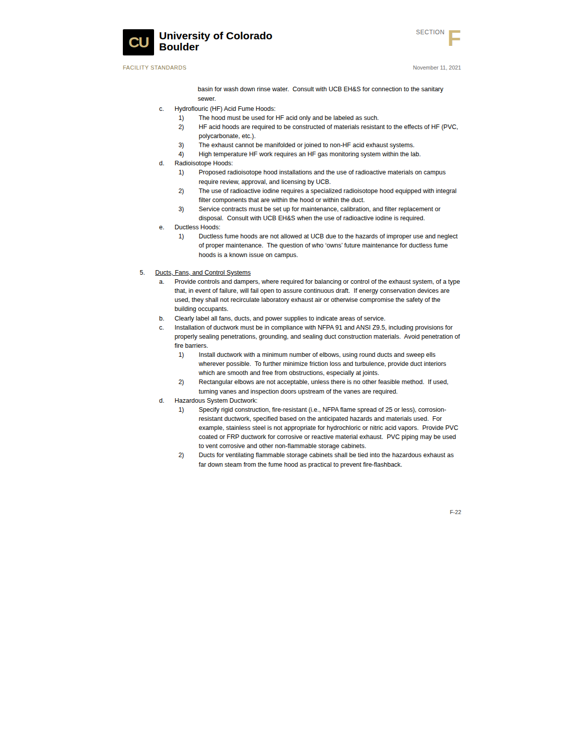CU
University of Colorado
Boulder
SECTION F
FACILITY STANDARDS
November 11, 2021
basin for wash down rinse water. Consult with UCB EH&S for connection to the sanitary sewer.
c.
Hydroflouric (HF) Acid Fume Hoods:
1)
The hood must be used for HF acid only and be labeled as such.
2)
HF acid hoods are required to be constructed of materials resistant to the effects of HF (PVC, polycarbonate, etc.).
3)
The exhaust cannot be manifolded or joined to non-HF acid exhaust systems.
4)
High temperature HF work requires an HF gas monitoring system within the lab.
d.
Radioisotope Hoods:
1)
Proposed radioisotope hood installations and the use of radioactive materials on campus require review, approval, and licensing by UCB.
2)
The use of radioactive iodine requires a specialized radioisotope hood equipped with integral filter components that are within the hood or within the duct.
3)
Service contracts must be set up for maintenance, calibration, and filter replacement or disposal. Consult with UCB EH&S when the use of radioactive iodine is required.
e.
Ductless Hoods:
1)
Ductless fume hoods are not allowed at UCB due to the hazards of improper use and neglect of proper maintenance. The question of who ‘owns’ future maintenance for ductless fume hoods is a known issue on campus.
5.
Ducts, Fans, and Control Systems
a.
Provide controls and dampers, where required for balancing or control of the exhaust system, of a type that, in event of failure, will fail open to assure continuous draft. If energy conservation devices are used, they shall not recirculate laboratory exhaust air or otherwise compromise the safety of the building occupants.
b.
Clearly label all fans, ducts, and power supplies to indicate areas of service.
c.
Installation of ductwork must be in compliance with NFPA 91 and ANSI Z9.5, including provisions for properly sealing penetrations, grounding, and sealing duct construction materials. Avoid penetration of fire barriers.
1)
Install ductwork with a minimum number of elbows, using round ducts and sweep ells wherever possible. To further minimize friction loss and turbulence, provide duct interiors which are smooth and free from obstructions, especially at joints.
2)
Rectangular elbows are not acceptable, unless there is no other feasible method. If used, turning vanes and inspection doors upstream of the vanes are required.
d.
Hazardous System Ductwork:
1)
Specify rigid construction, fire-resistant (i.e., NFPA flame spread of 25 or less), corrosion-resistant ductwork, specified based on the anticipated hazards and materials used. For example, stainless steel is not appropriate for hydrochloric or nitric acid vapors. Provide PVC coated or FRP ductwork for corrosive or reactive material exhaust. PVC piping may be used to vent corrosive and other non-flammable storage cabinets.
2)
Ducts for ventilating flammable storage cabinets shall be tied into the hazardous exhaust as far down steam from the fume hood as practical to prevent fire-flashback.
F-22